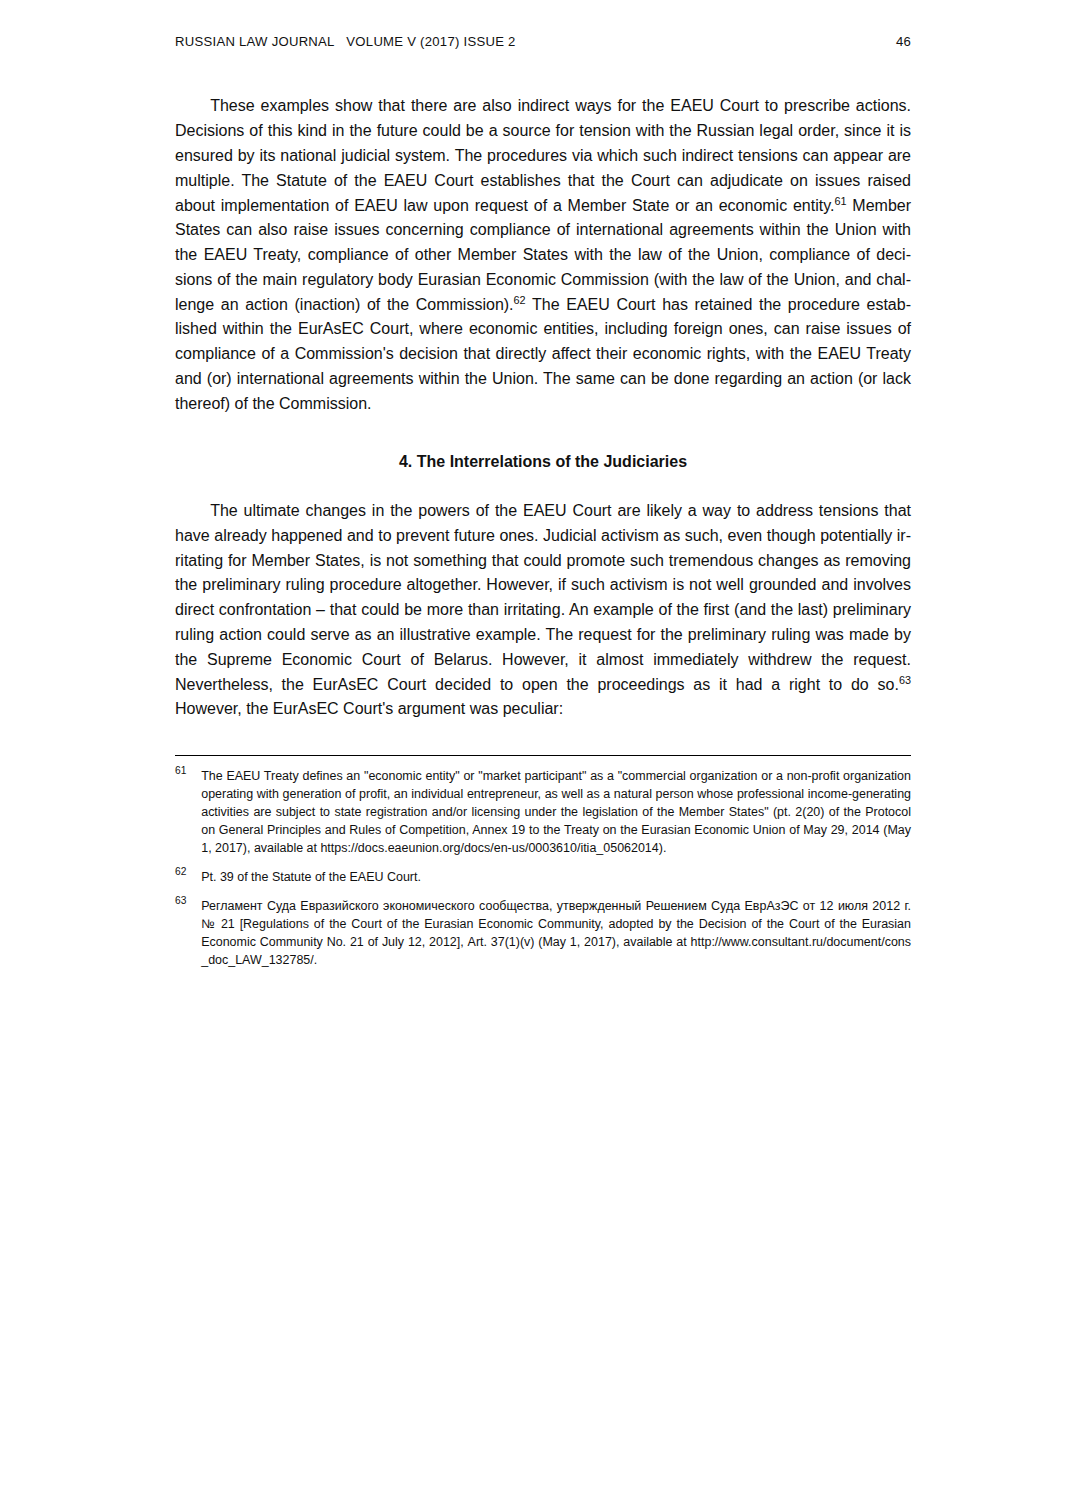Russian Law Journal Volume V (2017) Issue 2 46
These examples show that there are also indirect ways for the EAEU Court to prescribe actions. Decisions of this kind in the future could be a source for tension with the Russian legal order, since it is ensured by its national judicial system. The procedures via which such indirect tensions can appear are multiple. The Statute of the EAEU Court establishes that the Court can adjudicate on issues raised about implementation of EAEU law upon request of a Member State or an economic entity.61 Member States can also raise issues concerning compliance of international agreements within the Union with the EAEU Treaty, compliance of other Member States with the law of the Union, compliance of decisions of the main regulatory body Eurasian Economic Commission (with the law of the Union, and challenge an action (inaction) of the Commission).62 The EAEU Court has retained the procedure established within the EurAsEC Court, where economic entities, including foreign ones, can raise issues of compliance of a Commission's decision that directly affect their economic rights, with the EAEU Treaty and (or) international agreements within the Union. The same can be done regarding an action (or lack thereof) of the Commission.
4. The Interrelations of the Judiciaries
The ultimate changes in the powers of the EAEU Court are likely a way to address tensions that have already happened and to prevent future ones. Judicial activism as such, even though potentially irritating for Member States, is not something that could promote such tremendous changes as removing the preliminary ruling procedure altogether. However, if such activism is not well grounded and involves direct confrontation – that could be more than irritating. An example of the first (and the last) preliminary ruling action could serve as an illustrative example. The request for the preliminary ruling was made by the Supreme Economic Court of Belarus. However, it almost immediately withdrew the request. Nevertheless, the EurAsEC Court decided to open the proceedings as it had a right to do so.63 However, the EurAsEC Court's argument was peculiar:
The EAEU Treaty defines an "economic entity" or "market participant" as a "commercial organization or a non-profit organization operating with generation of profit, an individual entrepreneur, as well as a natural person whose professional income-generating activities are subject to state registration and/or licensing under the legislation of the Member States" (pt. 2(20) of the Protocol on General Principles and Rules of Competition, Annex 19 to the Treaty on the Eurasian Economic Union of May 29, 2014 (May 1, 2017), available at https://docs.eaeunion.org/docs/en-us/0003610/itia_05062014).
Pt. 39 of the Statute of the EAEU Court.
Регламент Суда Евразийского экономического сообщества, утвержденный Решением Суда ЕврАзЭС от 12 июля 2012 г. № 21 [Regulations of the Court of the Eurasian Economic Community, adopted by the Decision of the Court of the Eurasian Economic Community No. 21 of July 12, 2012], Art. 37(1)(v) (May 1, 2017), available at http://www.consultant.ru/document/cons_doc_LAW_132785/.